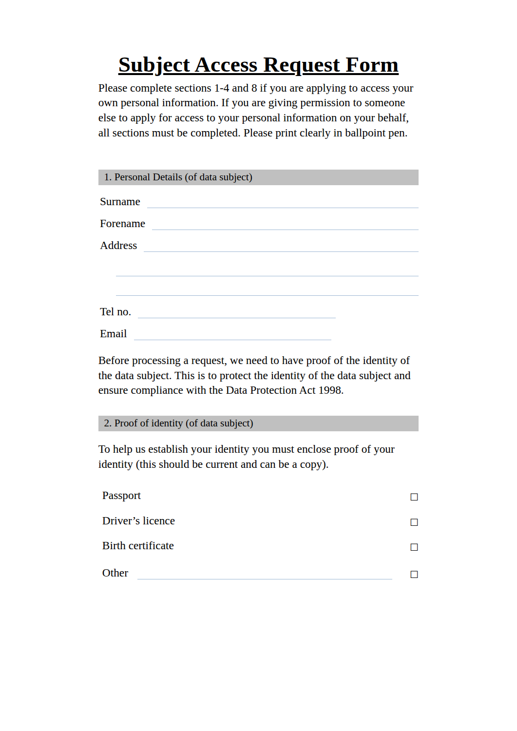Subject Access Request Form
Please complete sections 1-4 and 8 if you are applying to access your own personal information. If you are giving permission to someone else to apply for access to your personal information on your behalf, all sections must be completed. Please print clearly in ballpoint pen.
1. Personal Details (of data subject)
Surname
Forename
Address
Tel no.
Email
Before processing a request, we need to have proof of the identity of the data subject. This is to protect the identity of the data subject and ensure compliance with the Data Protection Act 1998.
2. Proof of identity (of data subject)
To help us establish your identity you must enclose proof of your identity (this should be current and can be a copy).
Passport ☐
Driver’s licence ☐
Birth certificate ☐
Other ☐